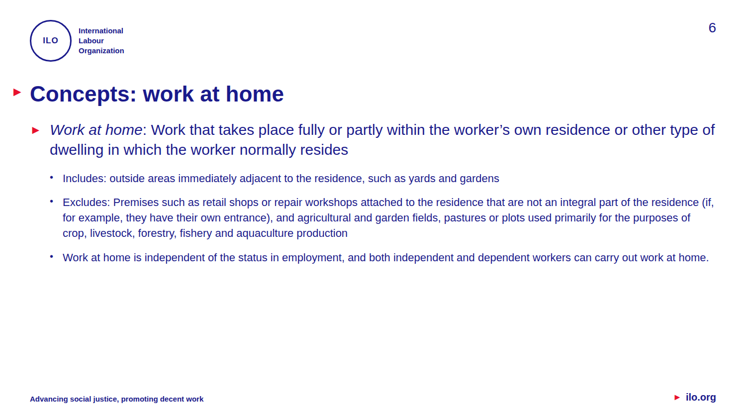6
International
Labour
Organization
►Concepts: work at home
► Work at home: Work that takes place fully or partly within the worker’s own residence or other type of dwelling in which the worker normally resides
Includes: outside areas immediately adjacent to the residence, such as yards and gardens
Excludes: Premises such as retail shops or repair workshops attached to the residence that are not an integral part of the residence (if, for example, they have their own entrance), and agricultural and garden fields, pastures or plots used primarily for the purposes of crop, livestock, forestry, fishery and aquaculture production
Work at home is independent of the status in employment, and both independent and dependent workers can carry out work at home.
Advancing social justice, promoting decent work
►ilo.org